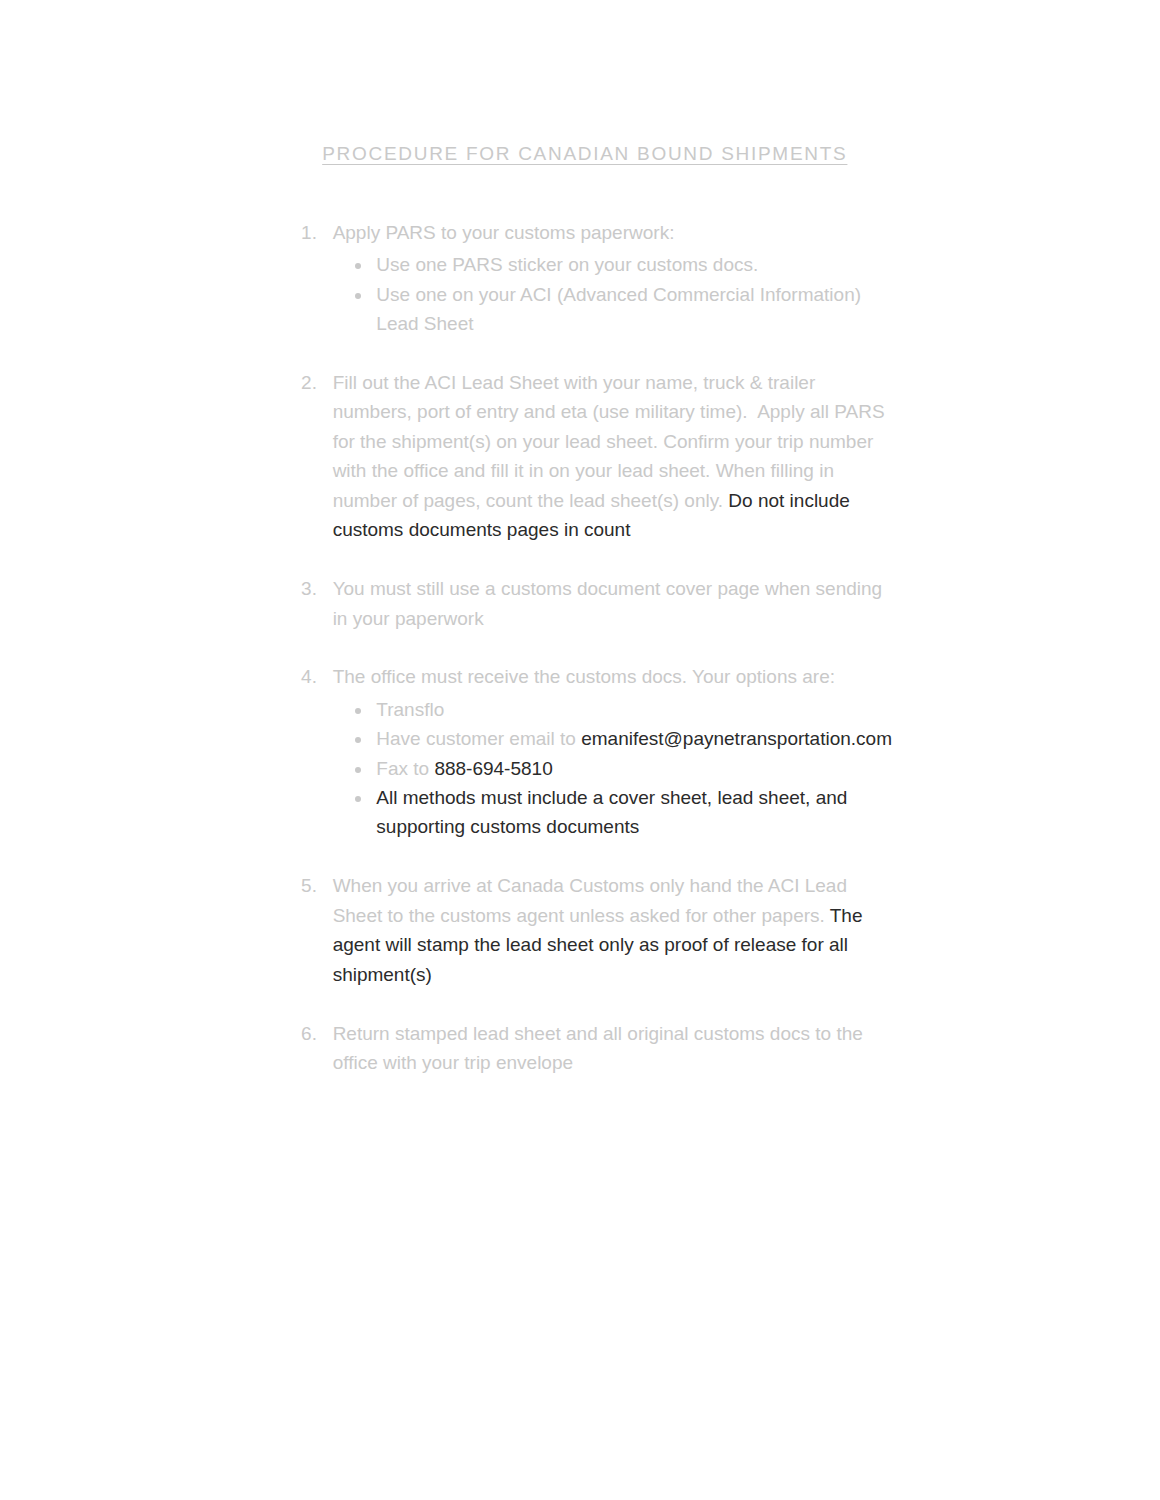PROCEDURE FOR CANADIAN BOUND SHIPMENTS
Apply PARS to your customs paperwork:
Use one PARS sticker on your customs docs.
Use one on your ACI (Advanced Commercial Information) Lead Sheet
Fill out the ACI Lead Sheet with your name, truck & trailer numbers, port of entry and eta (use military time). Apply all PARS for the shipment(s) on your lead sheet. Confirm your trip number with the office and fill it in on your lead sheet. When filling in number of pages, count the lead sheet(s) only. Do not include customs documents pages in count
You must still use a customs document cover page when sending in your paperwork
The office must receive the customs docs. Your options are:
Transflo
Have customer email to emanifest@paynetransportation.com
Fax to 888-694-5810
All methods must include a cover sheet, lead sheet, and supporting customs documents
When you arrive at Canada Customs only hand the ACI Lead Sheet to the customs agent unless asked for other papers. The agent will stamp the lead sheet only as proof of release for all shipment(s)
Return stamped lead sheet and all original customs docs to the office with your trip envelope